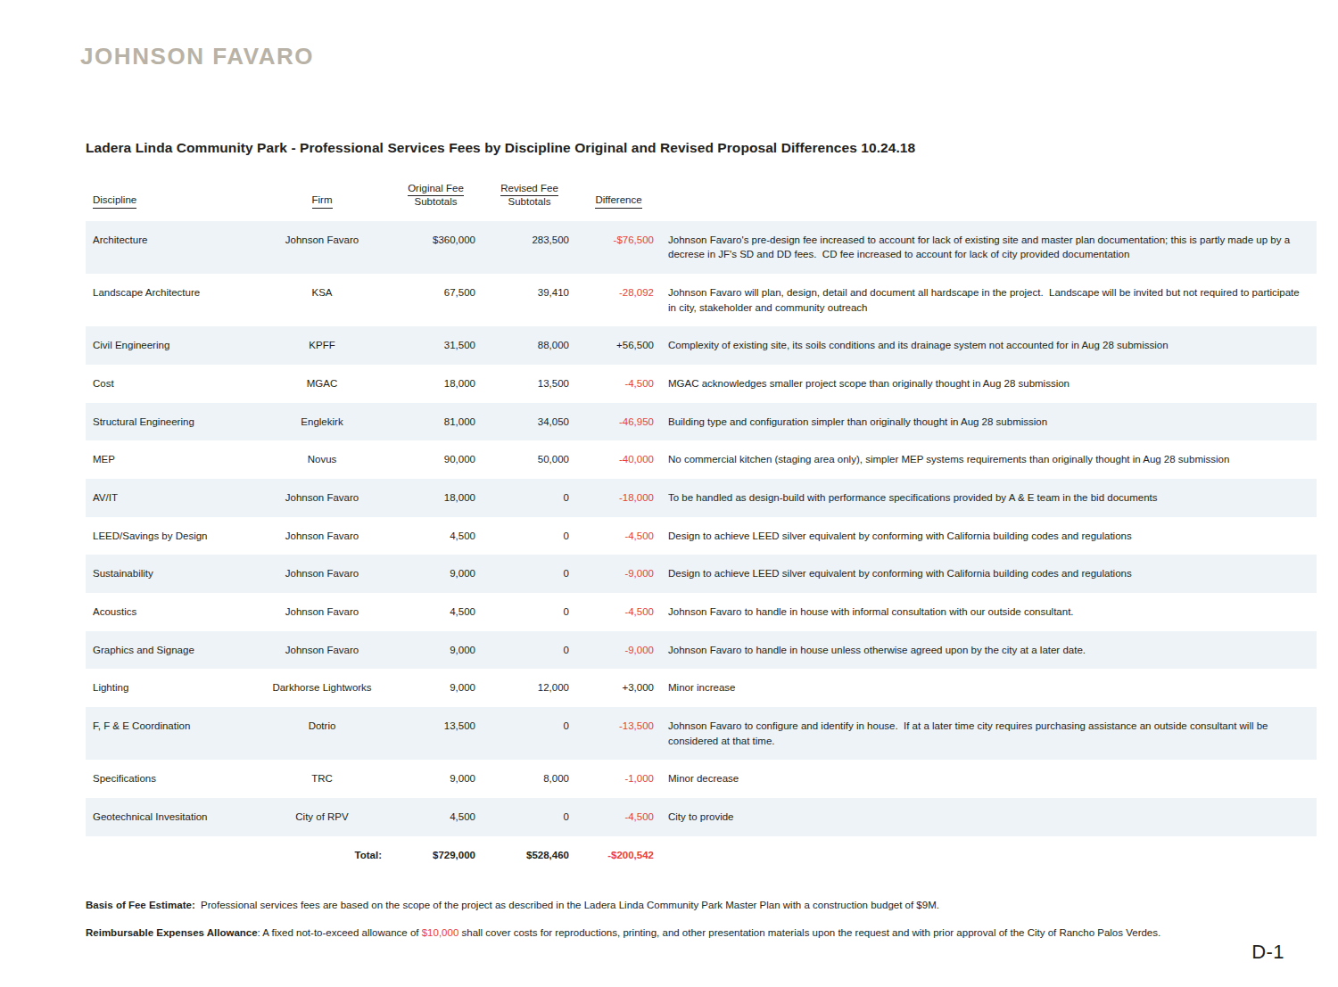Johnson Favaro
Ladera Linda Community Park - Professional Services Fees by Discipline Original and Revised Proposal Differences 10.24.18
| Discipline | Firm | Original Fee Subtotals | Revised Fee Subtotals | Difference | |
| --- | --- | --- | --- | --- | --- |
| Architecture | Johnson Favaro | $360,000 | 283,500 | -$76,500 | Johnson Favaro's pre-design fee increased to account for lack of existing site and master plan documentation; this is partly made up by a decrese in JF's SD and DD fees. CD fee increased to account for lack of city provided documentation |
| Landscape Architecture | KSA | 67,500 | 39,410 | -28,092 | Johnson Favaro will plan, design, detail and document all hardscape in the project. Landscape will be invited but not required to participate in city, stakeholder and community outreach |
| Civil Engineering | KPFF | 31,500 | 88,000 | +56,500 | Complexity of existing site, its soils conditions and its drainage system not accounted for in Aug 28 submission |
| Cost | MGAC | 18,000 | 13,500 | -4,500 | MGAC acknowledges smaller project scope than originally thought in Aug 28 submission |
| Structural Engineering | Englekirk | 81,000 | 34,050 | -46,950 | Building type and configuration simpler than originally thought in Aug 28 submission |
| MEP | Novus | 90,000 | 50,000 | -40,000 | No commercial kitchen (staging area only), simpler MEP systems requirements than originally thought in Aug 28 submission |
| AV/IT | Johnson Favaro | 18,000 | 0 | -18,000 | To be handled as design-build with performance specifications provided by A & E team in the bid documents |
| LEED/Savings by Design | Johnson Favaro | 4,500 | 0 | -4,500 | Design to achieve LEED silver equivalent by conforming with California building codes and regulations |
| Sustainability | Johnson Favaro | 9,000 | 0 | -9,000 | Design to achieve LEED silver equivalent by conforming with California building codes and regulations |
| Acoustics | Johnson Favaro | 4,500 | 0 | -4,500 | Johnson Favaro to handle in house with informal consultation with our outside consultant. |
| Graphics and Signage | Johnson Favaro | 9,000 | 0 | -9,000 | Johnson Favaro to handle in house unless otherwise agreed upon by the city at a later date. |
| Lighting | Darkhorse Lightworks | 9,000 | 12,000 | +3,000 | Minor increase |
| F, F & E Coordination | Dotrio | 13,500 | 0 | -13,500 | Johnson Favaro to configure and identify in house. If at a later time city requires purchasing assistance an outside consultant will be considered at that time. |
| Specifications | TRC | 9,000 | 8,000 | -1,000 | Minor decrease |
| Geotechnical Invesitation | City of RPV | 4,500 | 0 | -4,500 | City to provide |
| | Total: | $729,000 | $528,460 | -$200,542 | |
Basis of Fee Estimate: Professional services fees are based on the scope of the project as described in the Ladera Linda Community Park Master Plan with a construction budget of $9M.
Reimbursable Expenses Allowance: A fixed not-to-exceed allowance of $10,000 shall cover costs for reproductions, printing, and other presentation materials upon the request and with prior approval of the City of Rancho Palos Verdes.
D-1